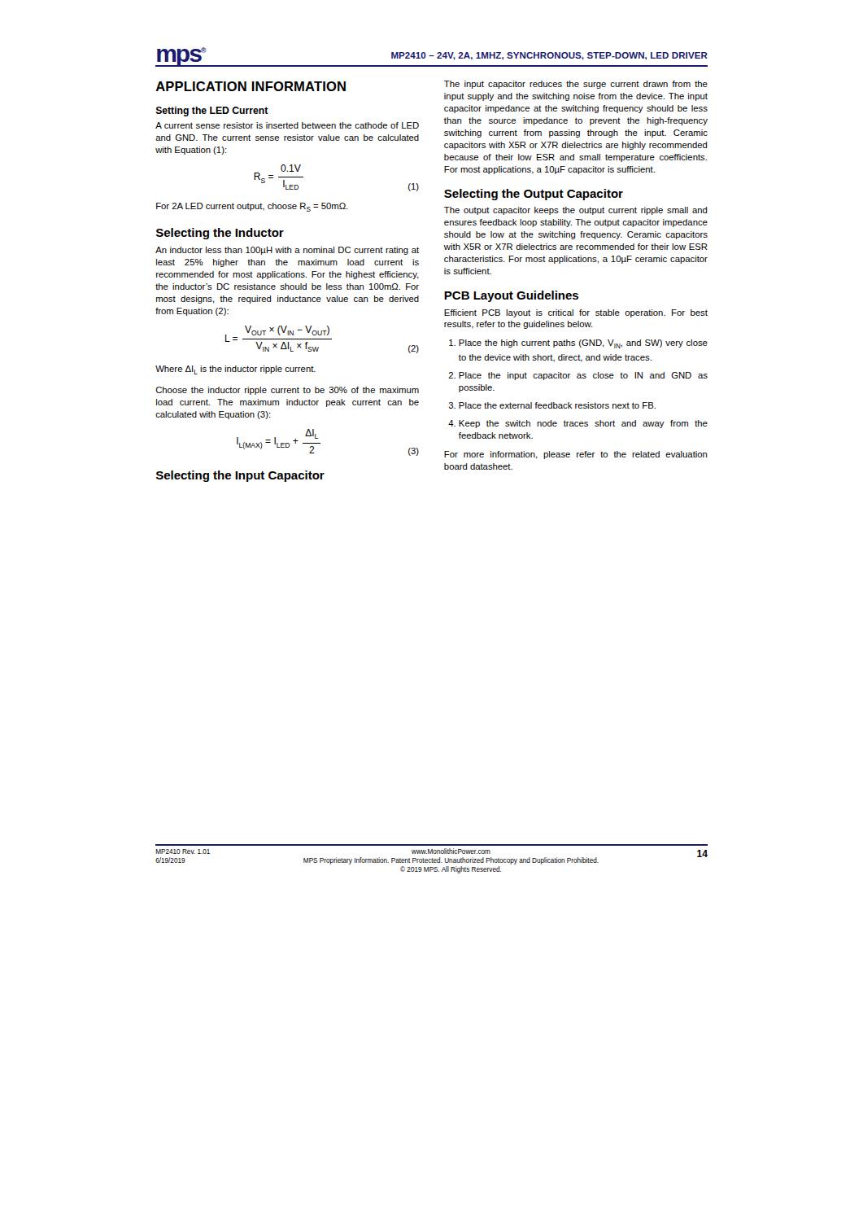mps®
MP2410 – 24V, 2A, 1MHZ, SYNCHRONOUS, STEP-DOWN, LED DRIVER
APPLICATION INFORMATION
Setting the LED Current
A current sense resistor is inserted between the cathode of LED and GND. The current sense resistor value can be calculated with Equation (1):
RS = 0.1V ILED
(1)
For 2A LED current output, choose RS = 50mΩ.
Selecting the Inductor
An inductor less than 100µH with a nominal DC current rating at least 25% higher than the maximum load current is recommended for most applications. For the highest efficiency, the inductor’s DC resistance should be less than 100mΩ. For most designs, the required inductance value can be derived from Equation (2):
L = VOUT × (VIN − VOUT) VIN × ΔIL × fSW
(2)
Where ΔIL is the inductor ripple current.
Choose the inductor ripple current to be 30% of the maximum load current. The maximum inductor peak current can be calculated with Equation (3):
IL(MAX) = ILED + ΔIL 2
(3)
Selecting the Input Capacitor
The input capacitor reduces the surge current drawn from the input supply and the switching noise from the device. The input capacitor impedance at the switching frequency should be less than the source impedance to prevent the high-frequency switching current from passing through the input. Ceramic capacitors with X5R or X7R dielectrics are highly recommended because of their low ESR and small temperature coefficients. For most applications, a 10µF capacitor is sufficient.
Selecting the Output Capacitor
The output capacitor keeps the output current ripple small and ensures feedback loop stability. The output capacitor impedance should be low at the switching frequency. Ceramic capacitors with X5R or X7R dielectrics are recommended for their low ESR characteristics. For most applications, a 10µF ceramic capacitor is sufficient.
PCB Layout Guidelines
Efficient PCB layout is critical for stable operation. For best results, refer to the guidelines below.
Place the high current paths (GND, VIN, and SW) very close to the device with short, direct, and wide traces.
Place the input capacitor as close to IN and GND as possible.
Place the external feedback resistors next to FB.
Keep the switch node traces short and away from the feedback network.
For more information, please refer to the related evaluation board datasheet.
MP2410 Rev. 1.01
6/19/2019
www.MonolithicPower.com
MPS Proprietary Information. Patent Protected. Unauthorized Photocopy and Duplication Prohibited. © 2019 MPS. All Rights Reserved.
14